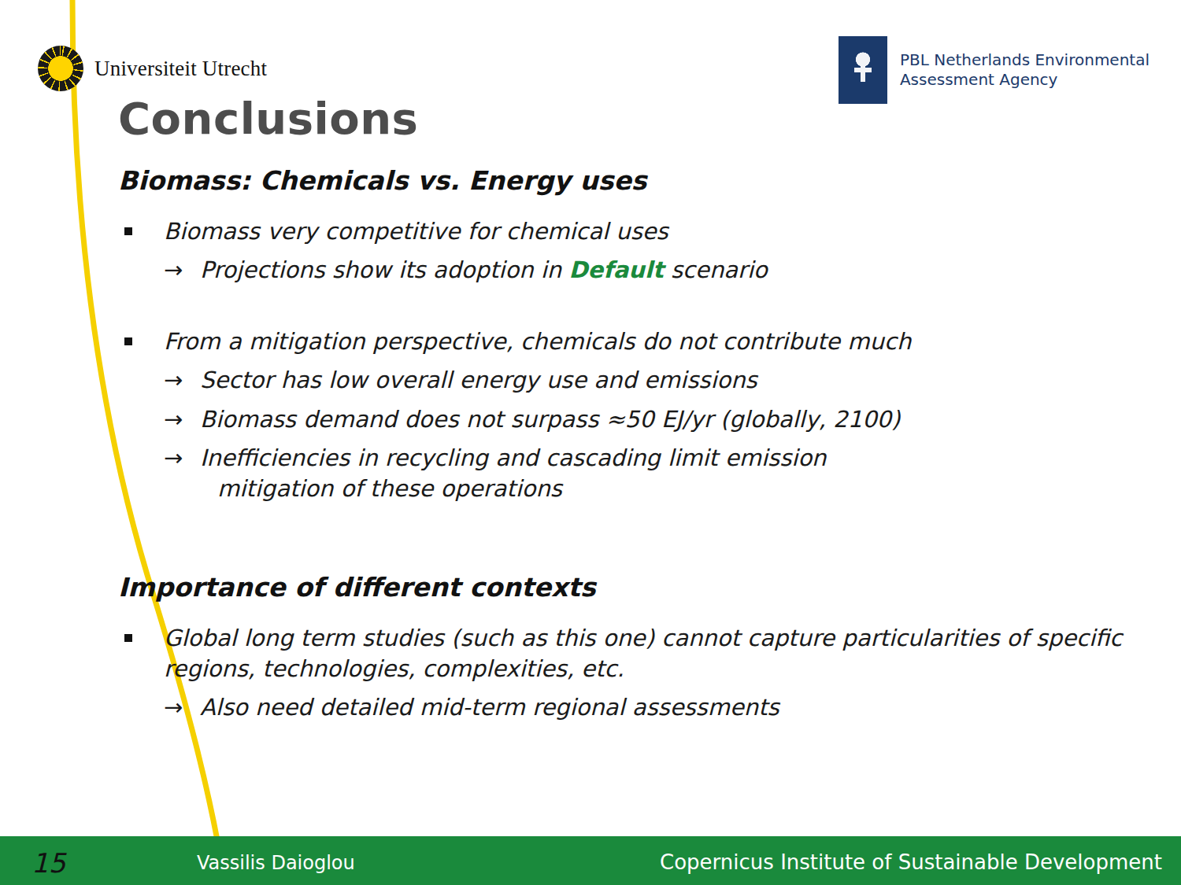Universiteit Utrecht
PBL Netherlands Environmental
Assessment Agency
Conclusions
Biomass: Chemicals vs. Energy uses
Biomass very competitive for chemical uses
Projections show its adoption in Default scenario
From a mitigation perspective, chemicals do not contribute much
Sector has low overall energy use and emissions
Biomass demand does not surpass ≈50 EJ/yr (globally, 2100)
Inefficiencies in recycling and cascading limit emissionmitigation of these operations
Importance of different contexts
Global long term studies (such as this one) cannot capture particularities of specific regions, technologies, complexities, etc.
Also need detailed mid-term regional assessments
15
Vassilis Daioglou
Copernicus Institute of Sustainable Development